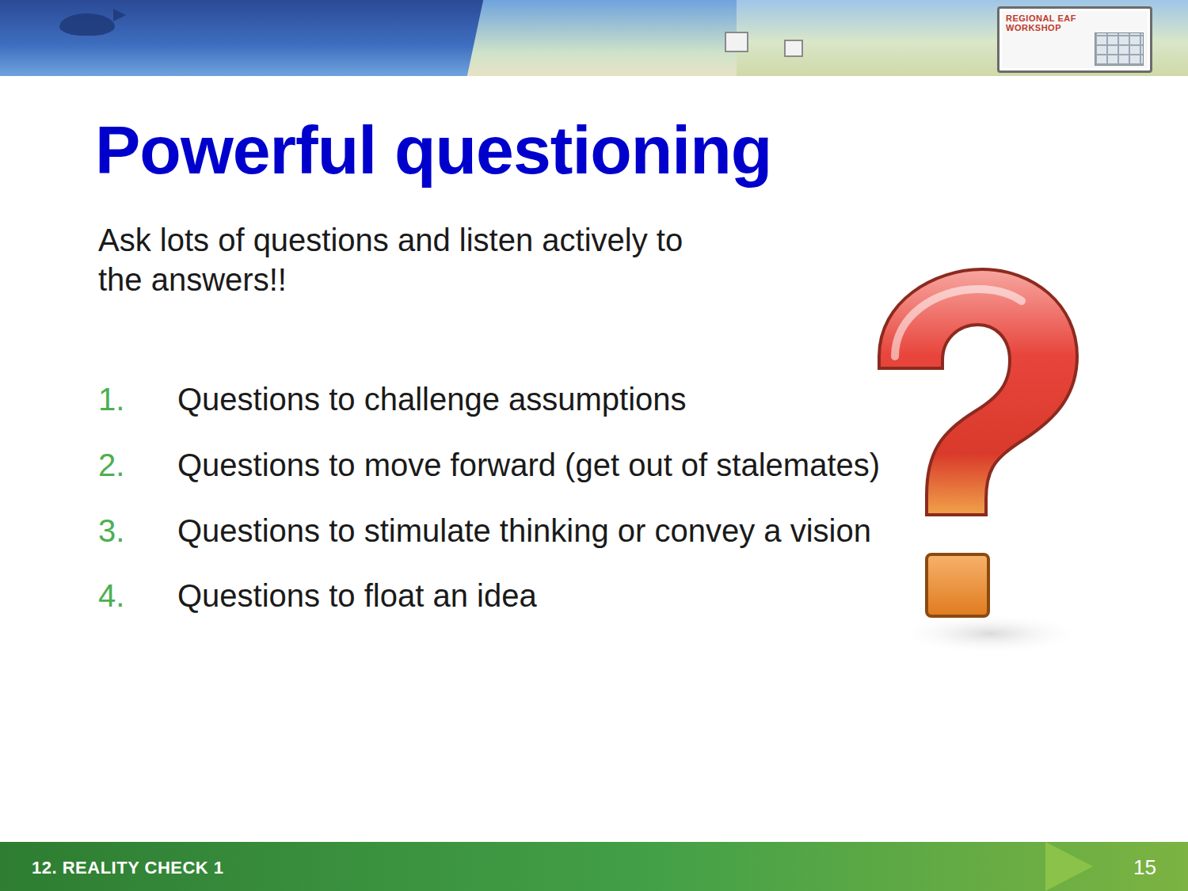REGIONAL EAF
WORKSHOP
Powerful questioning
Ask lots of questions and listen actively to the answers!!
Questions to challenge assumptions
Questions to move forward (get out of stalemates)
Questions to stimulate thinking or convey a vision
Questions to float an idea
12. REALITY CHECK 1
15